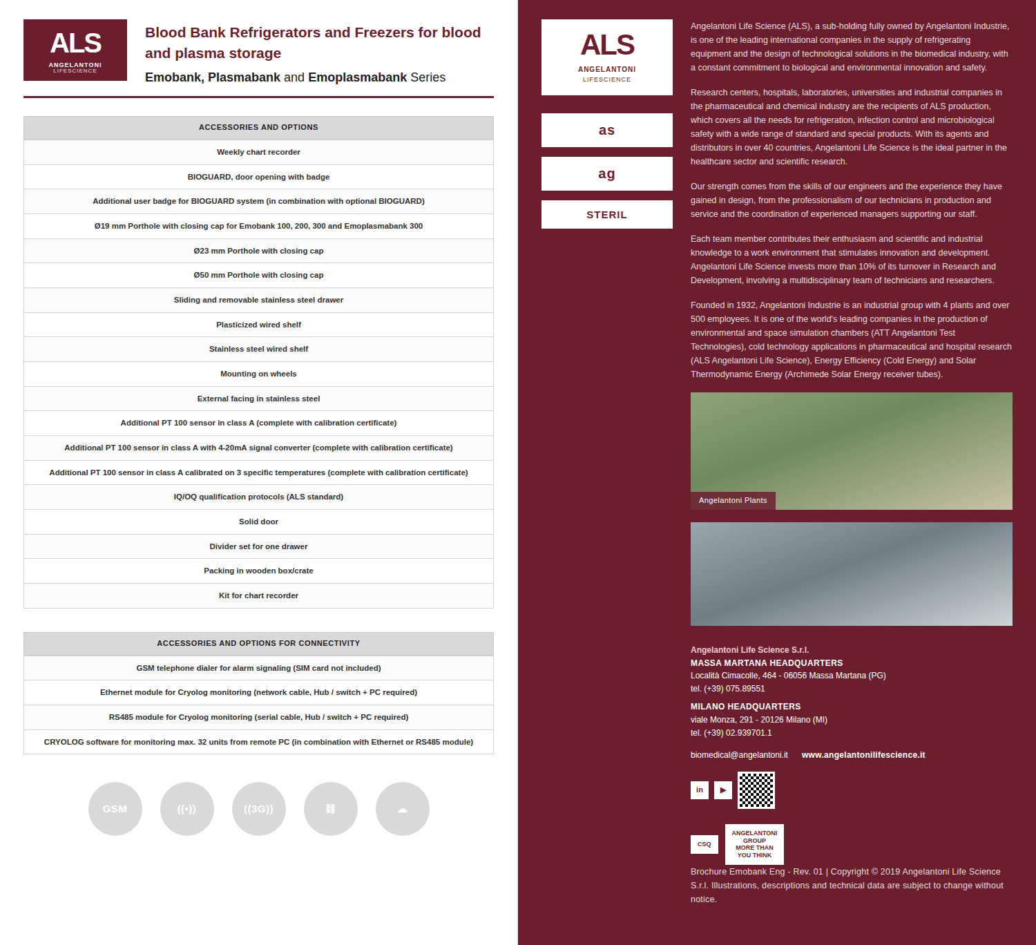ALS
ANGELANTONI
LIFESCIENCE
Blood Bank Refrigerators and Freezers for blood and plasma storage
Emobank, Plasmabank and Emoplasmabank Series
Accessories and options
| Weekly chart recorder |
| BIOGUARD, door opening with badge |
| Additional user badge for BIOGUARD system (in combination with optional BIOGUARD) |
| Ø19 mm Porthole with closing cap for Emobank 100, 200, 300 and Emoplasmabank 300 |
| Ø23 mm Porthole with closing cap |
| Ø50 mm Porthole with closing cap |
| Sliding and removable stainless steel drawer |
| Plasticized wired shelf |
| Stainless steel wired shelf |
| Mounting on wheels |
| External facing in stainless steel |
| Additional PT 100 sensor in class A (complete with calibration certificate) |
| Additional PT 100 sensor in class A with 4-20mA signal converter (complete with calibration certificate) |
| Additional PT 100 sensor in class A calibrated on 3 specific temperatures (complete with calibration certificate) |
| IQ/OQ qualification protocols (ALS standard) |
| Solid door |
| Divider set for one drawer |
| Packing in wooden box/crate |
| Kit for chart recorder |
Accessories and options for connectivity
| GSM telephone dialer for alarm signaling (SIM card not included) |
| Ethernet module for Cryolog monitoring (network cable, Hub / switch + PC required) |
| RS485 module for Cryolog monitoring (serial cable, Hub / switch + PC required) |
| CRYOLOG software for monitoring max. 32 units from remote PC (in combination with Ethernet or RS485 module) |
GSM
((•))
((3G))
⛓
☁
ALS
ANGELANTONI
LIFESCIENCE
as
ag
STERIL
Angelantoni Life Science (ALS), a sub-holding fully owned by Angelantoni Industrie, is one of the leading international companies in the supply of refrigerating equipment and the design of technological solutions in the biomedical industry, with a constant commitment to biological and environmental innovation and safety.
Research centers, hospitals, laboratories, universities and industrial companies in the pharmaceutical and chemical industry are the recipients of ALS production, which covers all the needs for refrigeration, infection control and microbiological safety with a wide range of standard and special products. With its agents and distributors in over 40 countries, Angelantoni Life Science is the ideal partner in the healthcare sector and scientific research.
Our strength comes from the skills of our engineers and the experience they have gained in design, from the professionalism of our technicians in production and service and the coordination of experienced managers supporting our staff.
Each team member contributes their enthusiasm and scientific and industrial knowledge to a work environment that stimulates innovation and development. Angelantoni Life Science invests more than 10% of its turnover in Research and Development, involving a multidisciplinary team of technicians and researchers.
Founded in 1932, Angelantoni Industrie is an industrial group with 4 plants and over 500 employees. It is one of the world's leading companies in the production of environmental and space simulation chambers (ATT Angelantoni Test Technologies), cold technology applications in pharmaceutical and hospital research (ALS Angelantoni Life Science), Energy Efficiency (Cold Energy) and Solar Thermodynamic Energy (Archimede Solar Energy receiver tubes).
Angelantoni Plants
Angelantoni Life Science S.r.l.
MASSA MARTANA HEADQUARTERS
Località Cimacolle, 464 - 06056 Massa Martana (PG)
tel. (+39) 075.89551
MILANO HEADQUARTERS
viale Monza, 291 - 20126 Milano (MI)
tel. (+39) 02.939701.1
biomedical@angelantoni.it www.angelantonilifescience.it
in ▶
CSQ
ANGELANTONI
GROUP
MORE THAN
YOU THINK
Brochure Emobank Eng - Rev. 01 | Copyright © 2019 Angelantoni Life Science S.r.l. Illustrations, descriptions and technical data are subject to change without notice.